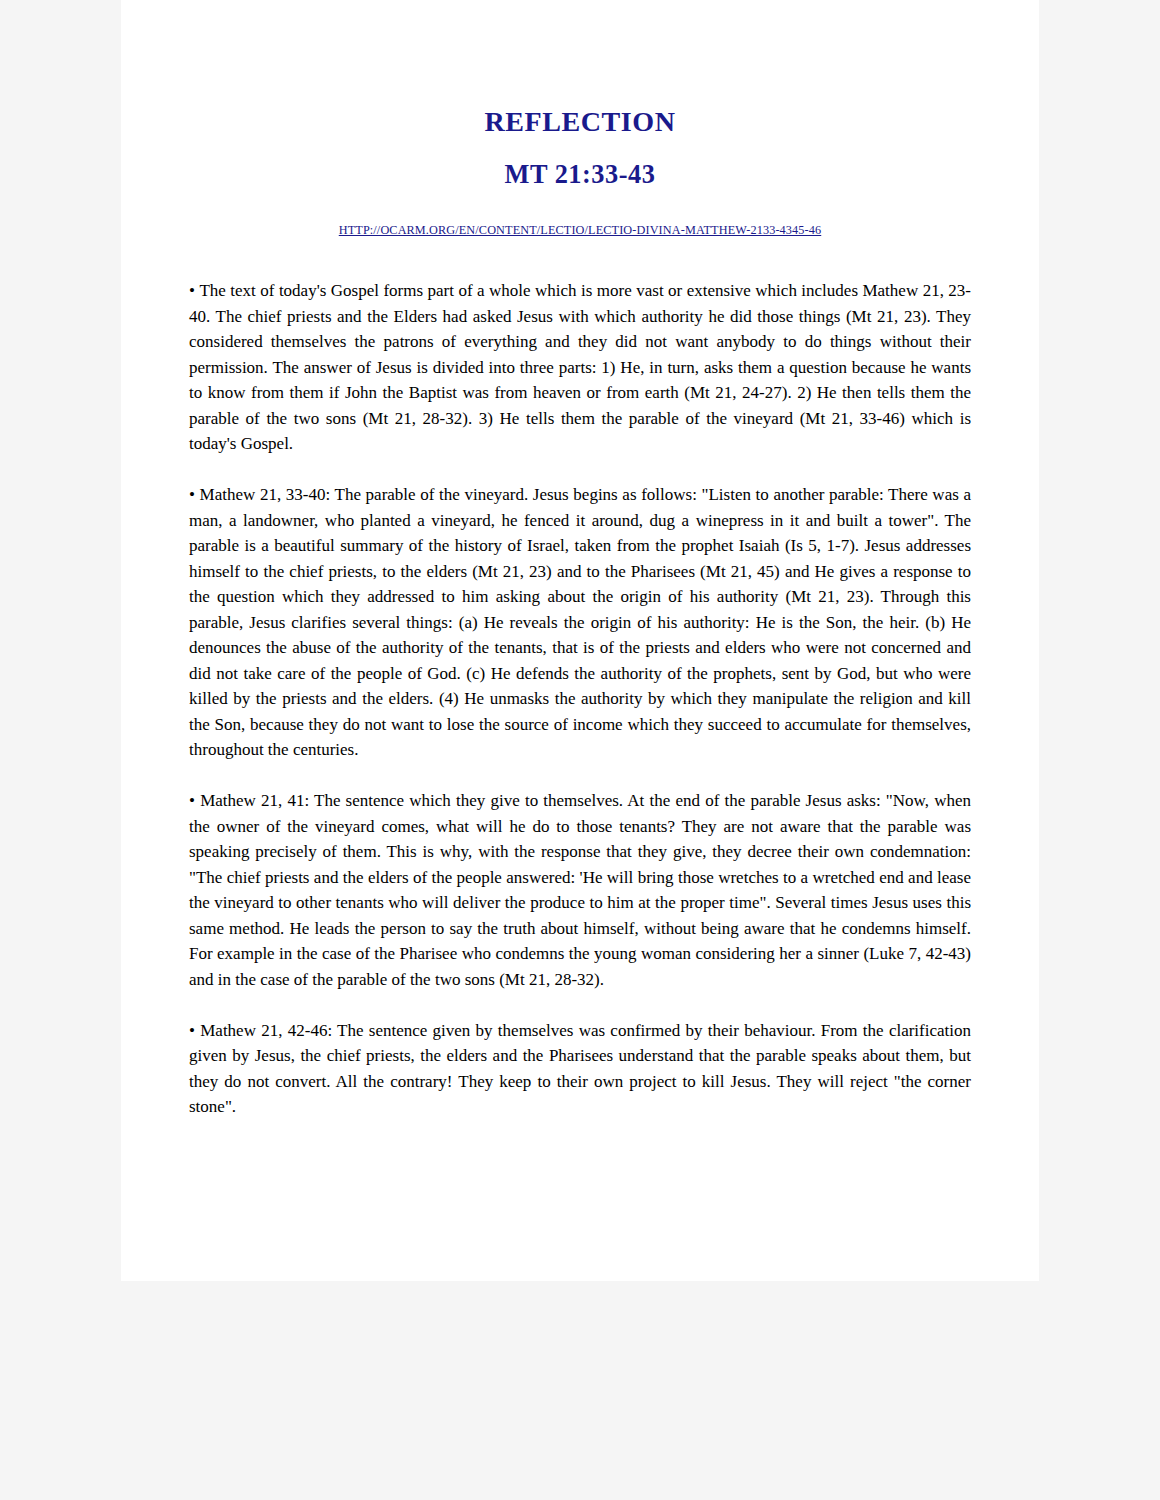REFLECTION
MT 21:33-43
HTTP://OCARM.ORG/EN/CONTENT/LECTIO/LECTIO-DIVINA-MATTHEW-2133-4345-46
The text of today's Gospel forms part of a whole which is more vast or extensive which includes Mathew 21, 23-40. The chief priests and the Elders had asked Jesus with which authority he did those things (Mt 21, 23). They considered themselves the patrons of everything and they did not want anybody to do things without their permission. The answer of Jesus is divided into three parts: 1) He, in turn, asks them a question because he wants to know from them if John the Baptist was from heaven or from earth (Mt 21, 24-27). 2) He then tells them the parable of the two sons (Mt 21, 28-32). 3) He tells them the parable of the vineyard (Mt 21, 33-46) which is today's Gospel.
Mathew 21, 33-40: The parable of the vineyard. Jesus begins as follows: "Listen to another parable: There was a man, a landowner, who planted a vineyard, he fenced it around, dug a winepress in it and built a tower". The parable is a beautiful summary of the history of Israel, taken from the prophet Isaiah (Is 5, 1-7). Jesus addresses himself to the chief priests, to the elders (Mt 21, 23) and to the Pharisees (Mt 21, 45) and He gives a response to the question which they addressed to him asking about the origin of his authority (Mt 21, 23). Through this parable, Jesus clarifies several things: (a) He reveals the origin of his authority: He is the Son, the heir. (b) He denounces the abuse of the authority of the tenants, that is of the priests and elders who were not concerned and did not take care of the people of God. (c) He defends the authority of the prophets, sent by God, but who were killed by the priests and the elders. (4) He unmasks the authority by which they manipulate the religion and kill the Son, because they do not want to lose the source of income which they succeed to accumulate for themselves, throughout the centuries.
Mathew 21, 41: The sentence which they give to themselves. At the end of the parable Jesus asks: "Now, when the owner of the vineyard comes, what will he do to those tenants? They are not aware that the parable was speaking precisely of them. This is why, with the response that they give, they decree their own condemnation: "The chief priests and the elders of the people answered: 'He will bring those wretches to a wretched end and lease the vineyard to other tenants who will deliver the produce to him at the proper time". Several times Jesus uses this same method. He leads the person to say the truth about himself, without being aware that he condemns himself. For example in the case of the Pharisee who condemns the young woman considering her a sinner (Luke 7, 42-43) and in the case of the parable of the two sons (Mt 21, 28-32).
Mathew 21, 42-46: The sentence given by themselves was confirmed by their behaviour. From the clarification given by Jesus, the chief priests, the elders and the Pharisees understand that the parable speaks about them, but they do not convert. All the contrary! They keep to their own project to kill Jesus. They will reject "the corner stone".